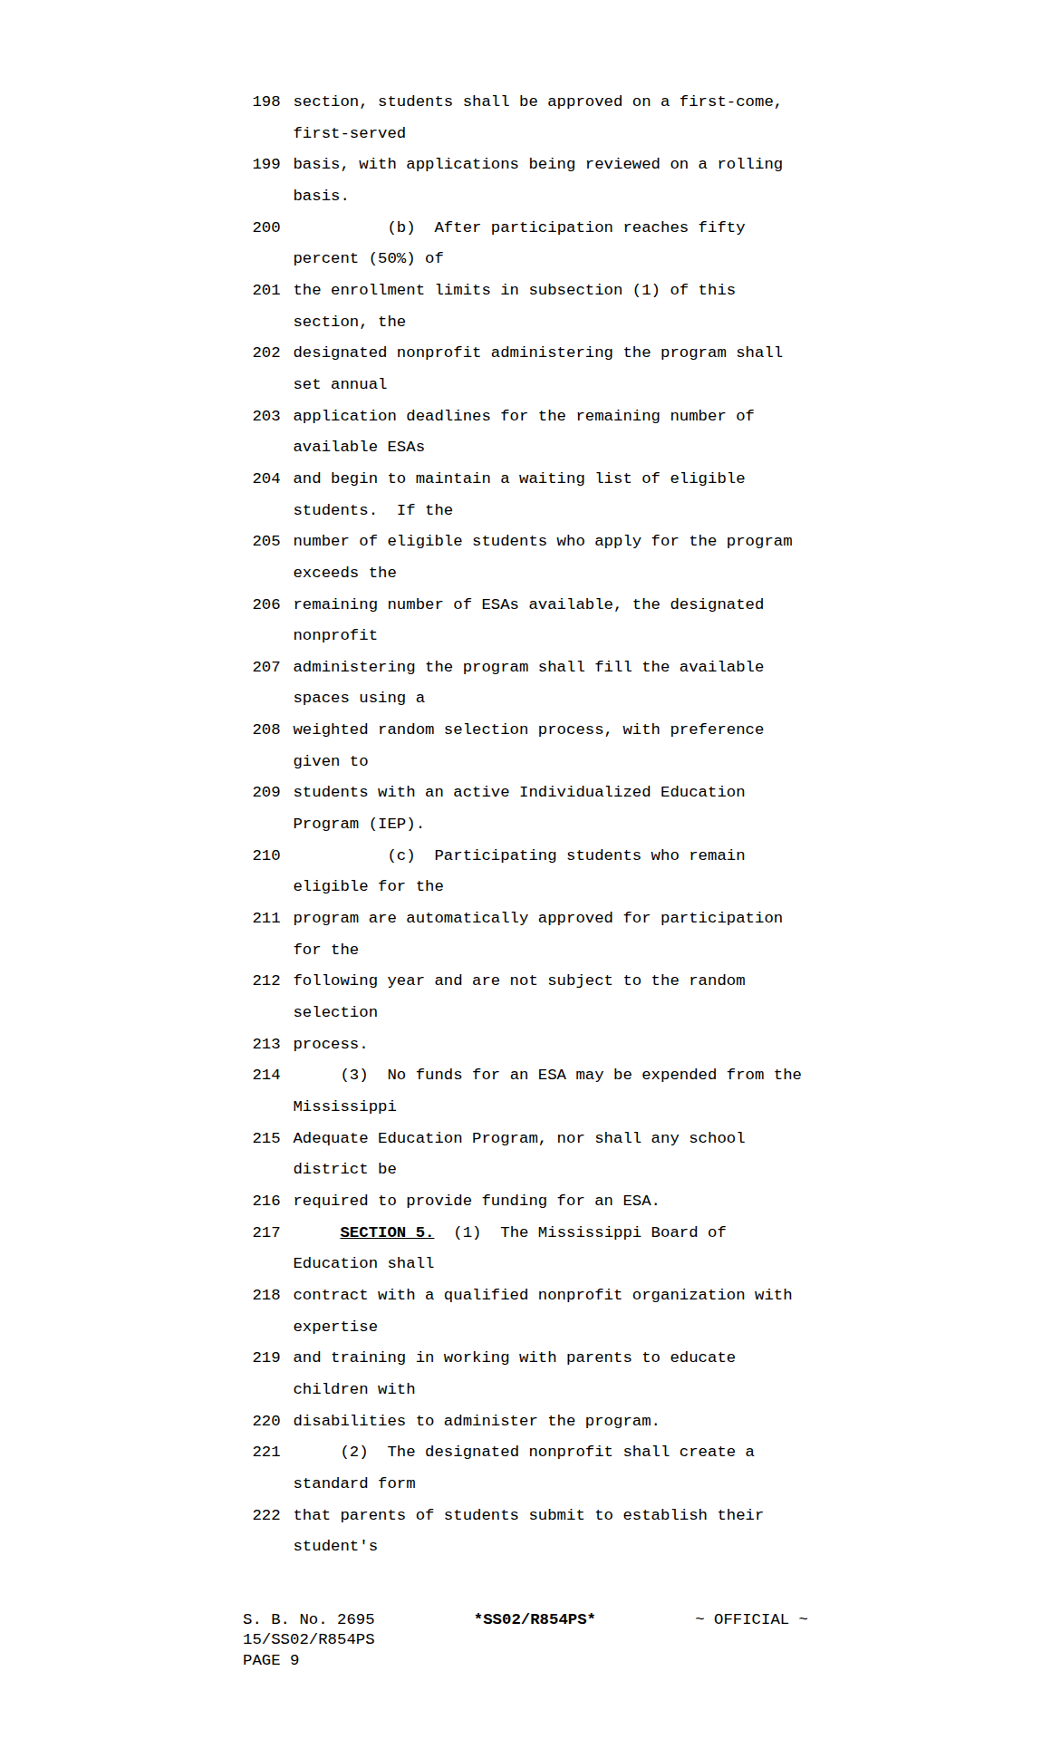198section, students shall be approved on a first-come, first-served
199basis, with applications being reviewed on a rolling basis.
200 (b) After participation reaches fifty percent (50%) of
201the enrollment limits in subsection (1) of this section, the
202designated nonprofit administering the program shall set annual
203application deadlines for the remaining number of available ESAs
204and begin to maintain a waiting list of eligible students. If the
205number of eligible students who apply for the program exceeds the
206remaining number of ESAs available, the designated nonprofit
207administering the program shall fill the available spaces using a
208weighted random selection process, with preference given to
209students with an active Individualized Education Program (IEP).
210 (c) Participating students who remain eligible for the
211program are automatically approved for participation for the
212following year and are not subject to the random selection
213process.
214 (3) No funds for an ESA may be expended from the Mississippi
215 Adequate Education Program, nor shall any school district be
216required to provide funding for an ESA.
217 SECTION 5. (1) The Mississippi Board of Education shall
218contract with a qualified nonprofit organization with expertise
219and training in working with parents to educate children with
220disabilities to administer the program.
221 (2) The designated nonprofit shall create a standard form
222that parents of students submit to establish their student's
S. B. No. 2695
*SS02/R854PS*
~ OFFICIAL ~
15/SS02/R854PS
PAGE 9